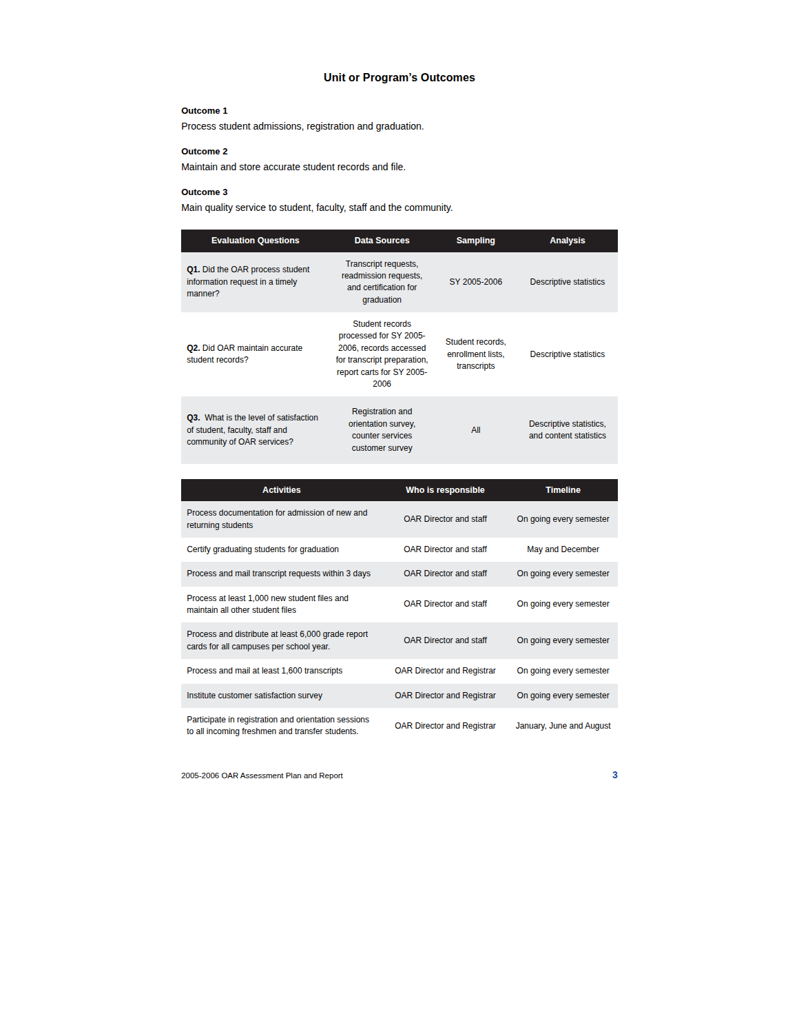Unit or Program’s Outcomes
Outcome 1
Process student admissions, registration and graduation.
Outcome 2
Maintain and store accurate student records and file.
Outcome 3
Main quality service to student, faculty, staff and the community.
| Evaluation Questions | Data Sources | Sampling | Analysis |
| --- | --- | --- | --- |
| Q1. Did the OAR process student information request in a timely manner? | Transcript requests, readmission requests, and certification for graduation | SY 2005-2006 | Descriptive statistics |
| Q2. Did OAR maintain accurate student records? | Student records processed for SY 2005-2006, records accessed for transcript preparation, report carts for SY 2005-2006 | Student records, enrollment lists, transcripts | Descriptive statistics |
| Q3. What is the level of satisfaction of student, faculty, staff and community of OAR services? | Registration and orientation survey, counter services customer survey | All | Descriptive statistics, and content statistics |
| Activities | Who is responsible | Timeline |
| --- | --- | --- |
| Process documentation for admission of new and returning students | OAR Director and staff | On going every semester |
| Certify graduating students for graduation | OAR Director and staff | May and December |
| Process and mail transcript requests within 3 days | OAR Director and staff | On going every semester |
| Process at least 1,000 new student files and maintain all other student files | OAR Director and staff | On going every semester |
| Process and distribute at least 6,000 grade report cards for all campuses per school year. | OAR Director and staff | On going every semester |
| Process and mail at least 1,600 transcripts | OAR Director and Registrar | On going every semester |
| Institute customer satisfaction survey | OAR Director and Registrar | On going every semester |
| Participate in registration and orientation sessions to all incoming freshmen and transfer students. | OAR Director and Registrar | January, June and August |
2005-2006 OAR Assessment Plan and Report
3